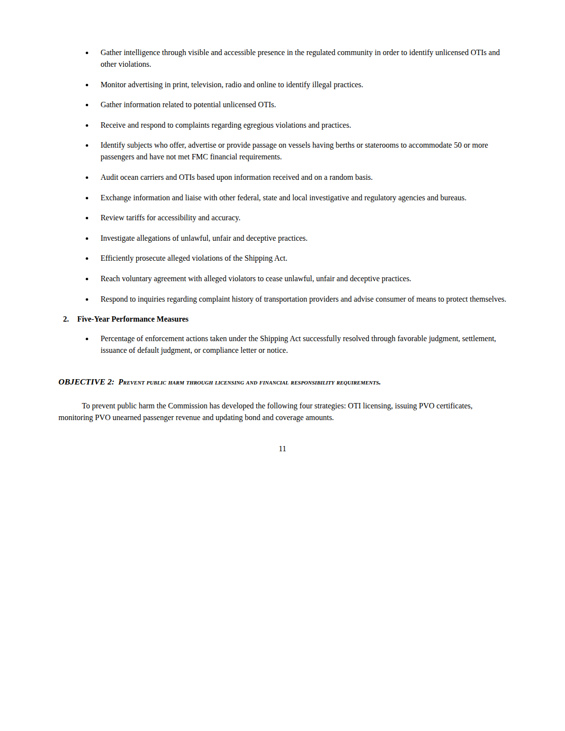Gather intelligence through visible and accessible presence in the regulated community in order to identify unlicensed OTIs and other violations.
Monitor advertising in print, television, radio and online to identify illegal practices.
Gather information related to potential unlicensed OTIs.
Receive and respond to complaints regarding egregious violations and practices.
Identify subjects who offer, advertise or provide passage on vessels having berths or staterooms to accommodate 50 or more passengers and have not met FMC financial requirements.
Audit ocean carriers and OTIs based upon information received and on a random basis.
Exchange information and liaise with other federal, state and local investigative and regulatory agencies and bureaus.
Review tariffs for accessibility and accuracy.
Investigate allegations of unlawful, unfair and deceptive practices.
Efficiently prosecute alleged violations of the Shipping Act.
Reach voluntary agreement with alleged violators to cease unlawful, unfair and deceptive practices.
Respond to inquiries regarding complaint history of transportation providers and advise consumer of means to protect themselves.
2. Five-Year Performance Measures
Percentage of enforcement actions taken under the Shipping Act successfully resolved through favorable judgment, settlement, issuance of default judgment, or compliance letter or notice.
OBJECTIVE 2: Prevent public harm through licensing and financial responsibility requirements.
To prevent public harm the Commission has developed the following four strategies: OTI licensing, issuing PVO certificates, monitoring PVO unearned passenger revenue and updating bond and coverage amounts.
11